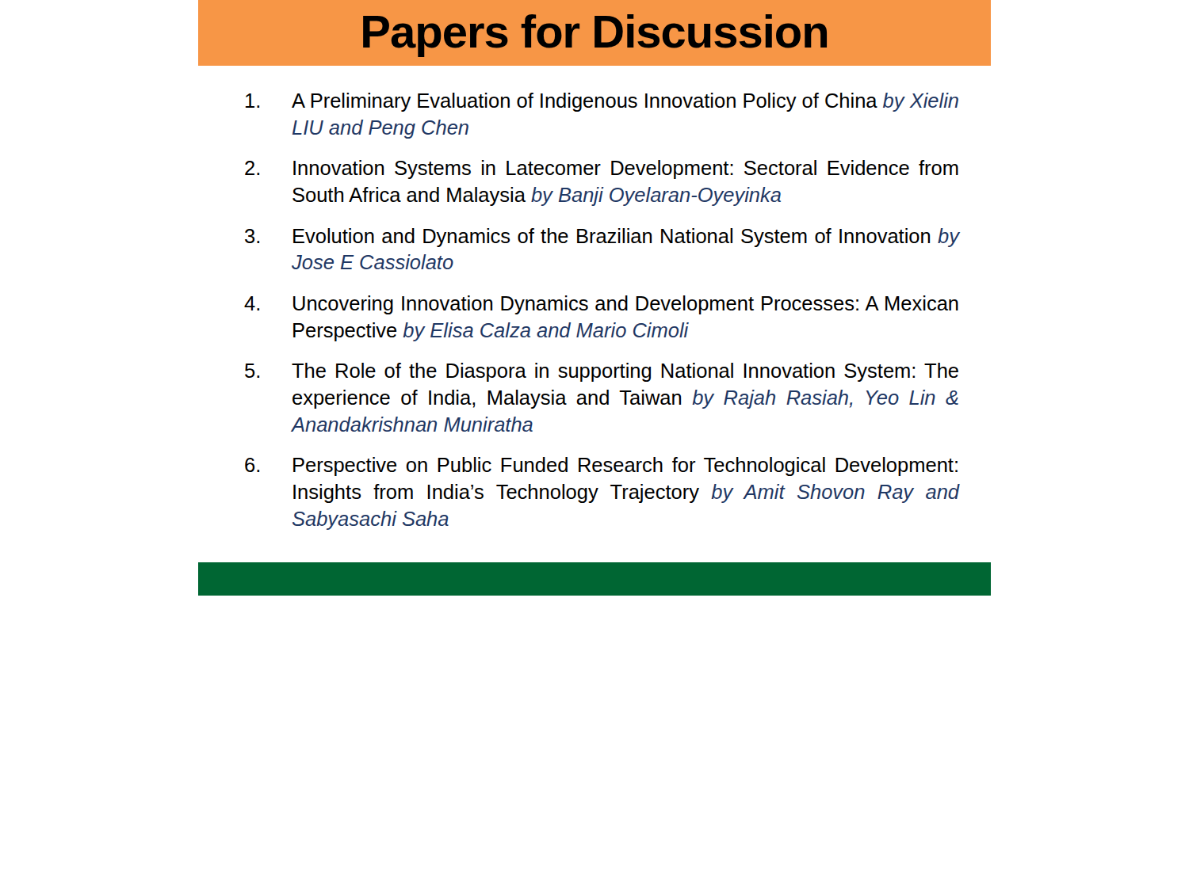Papers for Discussion
A Preliminary Evaluation of Indigenous Innovation Policy of China by Xielin LIU and Peng Chen
Innovation Systems in Latecomer Development: Sectoral Evidence from South Africa and Malaysia by Banji Oyelaran-Oyeyinka
Evolution and Dynamics of the Brazilian National System of Innovation by Jose E Cassiolato
Uncovering Innovation Dynamics and Development Processes: A Mexican Perspective by Elisa Calza and Mario Cimoli
The Role of the Diaspora in supporting National Innovation System: The experience of India, Malaysia and Taiwan by Rajah Rasiah, Yeo Lin & Anandakrishnan Muniratha
Perspective on Public Funded Research for Technological Development: Insights from India’s Technology Trajectory by Amit Shovon Ray and Sabyasachi Saha